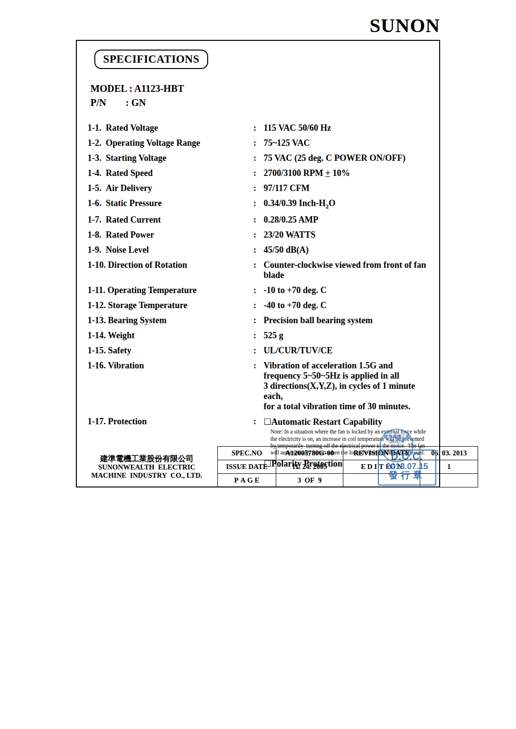SUNON
SPECIFICATIONS
MODEL : A1123-HBT
P/N : GN
| 1-1. Rated Voltage | : | 115 VAC 50/60 Hz |
| 1-2. Operating Voltage Range | : | 75~125 VAC |
| 1-3. Starting Voltage | : | 75 VAC (25 deg. C POWER ON/OFF) |
| 1-4. Rated Speed | : | 2700/3100 RPM + 10% |
| 1-5. Air Delivery | : | 97/117 CFM |
| 1-6. Static Pressure | : | 0.34/0.39 Inch-H 2 O |
| 1-7. Rated Current | : | 0.28/0.25 AMP |
| 1-8. Rated Power | : | 23/20 WATTS |
| 1-9. Noise Level | : | 45/50 dB(A) |
| 1-10. Direction of Rotation | : | Counter-clockwise viewed from front of fan blade |
| 1-11. Operating Temperature | : | -10 to +70 deg. C |
| 1-12. Storage Temperature | : | -40 to +70 deg. C |
| 1-13. Bearing System | : | Precision ball bearing system |
| 1-14. Weight | : | 525 g |
| 1-15. Safety | : | UL/CUR/TUV/CE |
| 1-16. Vibration | : | Vibration of acceleration 1.5G and frequency 5~50~5Hz is applied in all 3 directions(X,Y,Z), in cycles of 1 minute each, for a total vibration time of 30 minutes. |
| 1-17. Protection | : | ☐ Automatic Restart Capability Note: In a situation where the fan is locked by an external force while the electricity is on, an increase in coil temperature will be prevented by temporarily turning off the electrical power to the motor. The fan will automatically restart when the locked rotor condition is released. ☐ Polarity Protection |
| 建準電機工業股份有限公司 SUNONWEALTH ELECTRIC MACHINE INDUSTRY CO., LTD. | SPEC.NO | A12003780G-00 | REVISION DATE | 06. 03. 2013 |
| ISSUE DATE | 11. 24. 2005 | E D I T I O N | 1 |
| P A G E | 3 OF 9 | | |
建準電機工業(股)公司
D.C.C.
2013.07.15
發行章